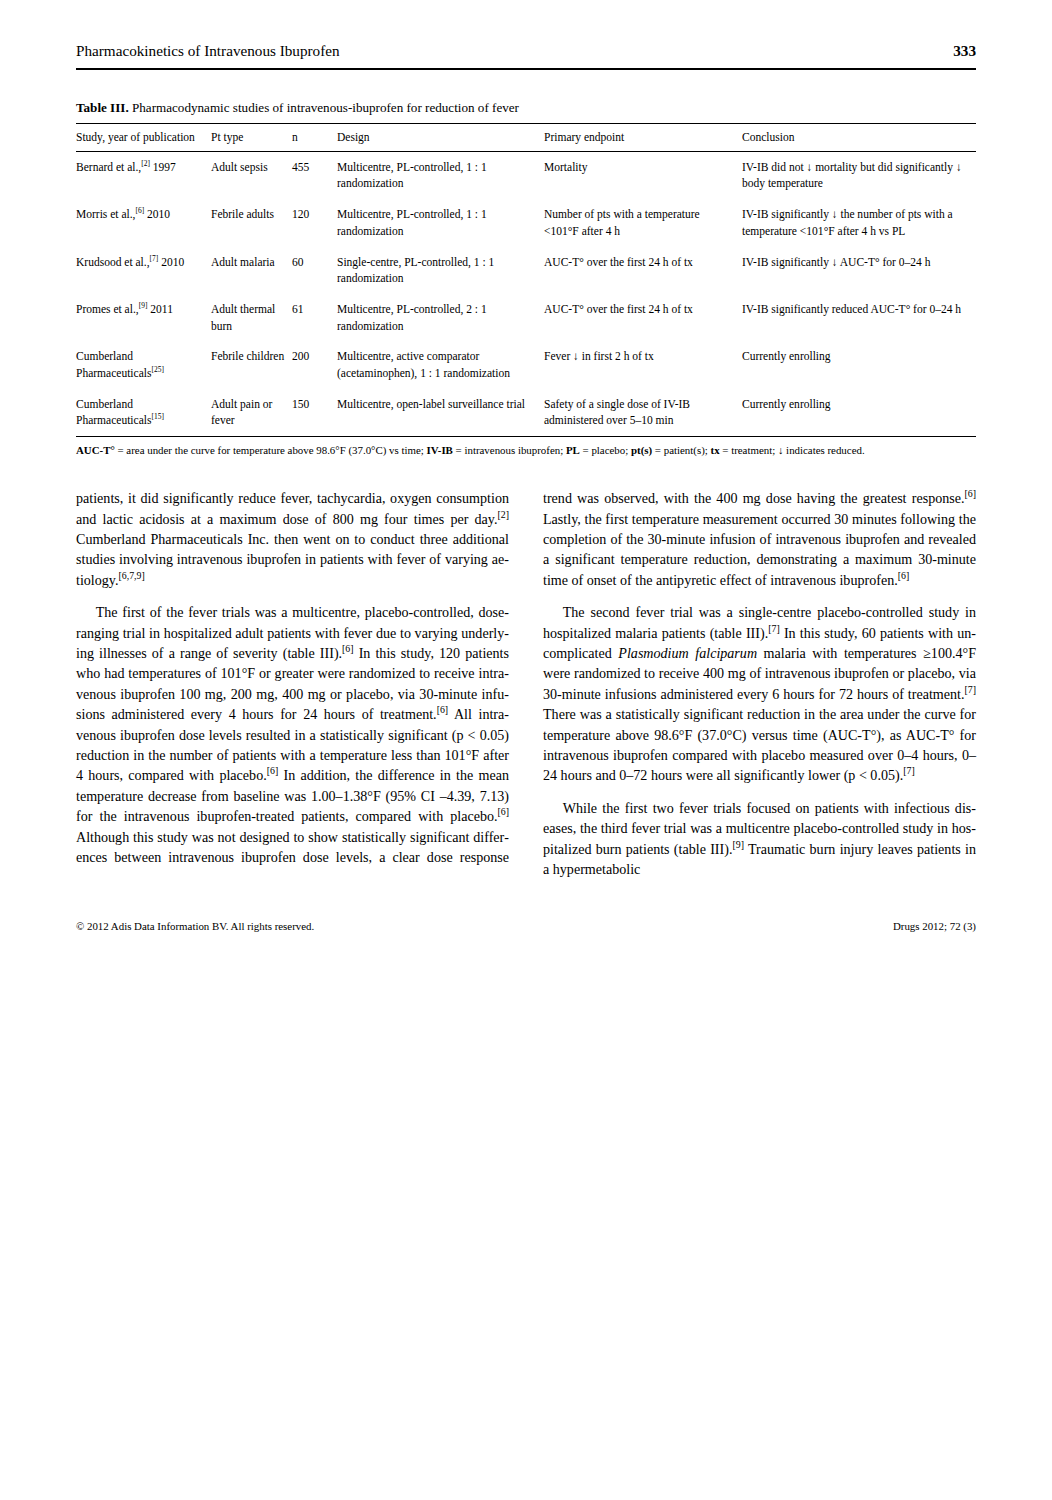Pharmacokinetics of Intravenous Ibuprofen 333
Table III. Pharmacodynamic studies of intravenous-ibuprofen for reduction of fever
| Study, year of publication | Pt type | n | Design | Primary endpoint | Conclusion |
| --- | --- | --- | --- | --- | --- |
| Bernard et al., [2] 1997 | Adult sepsis | 455 | Multicentre, PL-controlled, 1 : 1 randomization | Mortality | IV-IB did not mortality but did significantly body temperature |
| Morris et al., [6] 2010 | Febrile adults | 120 | Multicentre, PL-controlled, 1 : 1 randomization | Number of pts with a temperature <101°F after 4 h | IV-IB significantly the number of pts with a temperature <101°F after 4 h vs PL |
| Krudsood et al., [7] 2010 | Adult malaria | 60 | Single-centre, PL-controlled, 1 : 1 randomization | AUC-T° over the first 24 h of tx | IV-IB significantly AUC-T° for 0–24 h |
| Promes et al., [9] 2011 | Adult thermal burn | 61 | Multicentre, PL-controlled, 2 : 1 randomization | AUC-T° over the first 24 h of tx | IV-IB significantly reduced AUC-T° for 0–24 h |
| Cumberland Pharmaceuticals [25] | Febrile children | 200 | Multicentre, active comparator (acetaminophen), 1 : 1 randomization | Fever in first 2 h of tx | Currently enrolling |
| Cumberland Pharmaceuticals [15] | Adult pain or fever | 150 | Multicentre, open-label surveillance trial | Safety of a single dose of IV-IB administered over 5–10 min | Currently enrolling |
AUC-T° = area under the curve for temperature above 98.6°F (37.0°C) vs time; IV-IB = intravenous ibuprofen; PL = placebo; pt(s) = patient(s); tx = treatment; indicates reduced.
patients, it did significantly reduce fever, tachycardia, oxygen consumption and lactic acidosis at a maximum dose of 800 mg four times per day.[2] Cumberland Pharmaceuticals Inc. then went on to conduct three additional studies involving intravenous ibuprofen in patients with fever of varying aetiology.[6,7,9]
The first of the fever trials was a multicentre, placebo-controlled, dose-ranging trial in hospitalized adult patients with fever due to varying underlying illnesses of a range of severity (table III).[6] In this study, 120 patients who had temperatures of 101°F or greater were randomized to receive intravenous ibuprofen 100 mg, 200 mg, 400 mg or placebo, via 30-minute infusions administered every 4 hours for 24 hours of treatment.[6] All intravenous ibuprofen dose levels resulted in a statistically significant (p < 0.05) reduction in the number of patients with a temperature less than 101°F after 4 hours, compared with placebo.[6] In addition, the difference in the mean temperature decrease from baseline was 1.00–1.38°F (95% CI –4.39, 7.13) for the intravenous ibuprofen-treated patients, compared with placebo.[6] Although this study was not designed to show statistically significant differences between intravenous ibuprofen dose levels, a clear dose response trend was observed, with the 400 mg dose having the greatest response.[6] Lastly, the first temperature measurement occurred 30 minutes following the completion of the 30-minute infusion of intravenous ibuprofen and revealed a significant temperature reduction, demonstrating a maximum 30-minute time of onset of the antipyretic effect of intravenous ibuprofen.[6]
The second fever trial was a single-centre placebo-controlled study in hospitalized malaria patients (table III).[7] In this study, 60 patients with uncomplicated Plasmodium falciparum malaria with temperatures ≥100.4°F were randomized to receive 400 mg of intravenous ibuprofen or placebo, via 30-minute infusions administered every 6 hours for 72 hours of treatment.[7] There was a statistically significant reduction in the area under the curve for temperature above 98.6°F (37.0°C) versus time (AUC-T°), as AUC-T° for intravenous ibuprofen compared with placebo measured over 0–4 hours, 0–24 hours and 0–72 hours were all significantly lower (p < 0.05).[7]
While the first two fever trials focused on patients with infectious diseases, the third fever trial was a multicentre placebo-controlled study in hospitalized burn patients (table III).[9] Traumatic burn injury leaves patients in a hypermetabolic
© 2012 Adis Data Information BV. All rights reserved. Drugs 2012; 72 (3)